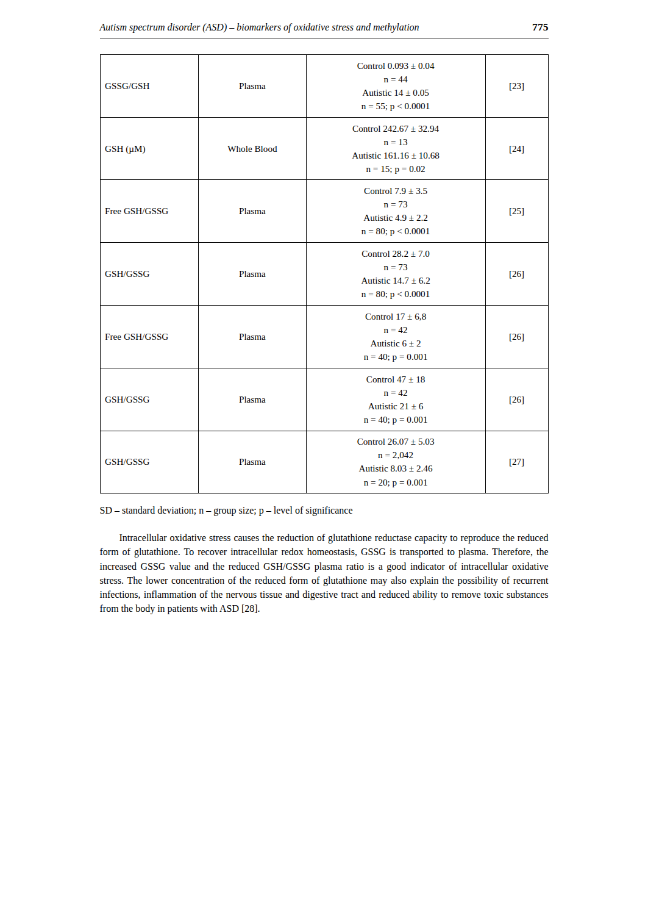Autism spectrum disorder (ASD) – biomarkers of oxidative stress and methylation 775
| GSSG/GSH | Plasma | Control 0.093 ± 0.04 n = 44 Autistic 14 ± 0.05 n = 55; p < 0.0001 | [23] |
| GSH (µM) | Whole Blood | Control 242.67 ± 32.94 n = 13 Autistic 161.16 ± 10.68 n = 15; p = 0.02 | [24] |
| Free GSH/GSSG | Plasma | Control 7.9 ± 3.5 n = 73 Autistic 4.9 ± 2.2 n = 80; p < 0.0001 | [25] |
| GSH/GSSG | Plasma | Control 28.2 ± 7.0 n = 73 Autistic 14.7 ± 6.2 n = 80; p < 0.0001 | [26] |
| Free GSH/GSSG | Plasma | Control 17 ± 6,8 n = 42 Autistic 6 ± 2 n = 40; p = 0.001 | [26] |
| GSH/GSSG | Plasma | Control 47 ± 18 n = 42 Autistic 21 ± 6 n = 40; p = 0.001 | [26] |
| GSH/GSSG | Plasma | Control 26.07 ± 5.03 n = 2,042 Autistic 8.03 ± 2.46 n = 20; p = 0.001 | [27] |
SD – standard deviation; n – group size; p – level of significance
Intracellular oxidative stress causes the reduction of glutathione reductase capacity to reproduce the reduced form of glutathione. To recover intracellular redox homeostasis, GSSG is transported to plasma. Therefore, the increased GSSG value and the reduced GSH/GSSG plasma ratio is a good indicator of intracellular oxidative stress. The lower concentration of the reduced form of glutathione may also explain the possibility of recurrent infections, inflammation of the nervous tissue and digestive tract and reduced ability to remove toxic substances from the body in patients with ASD [28].